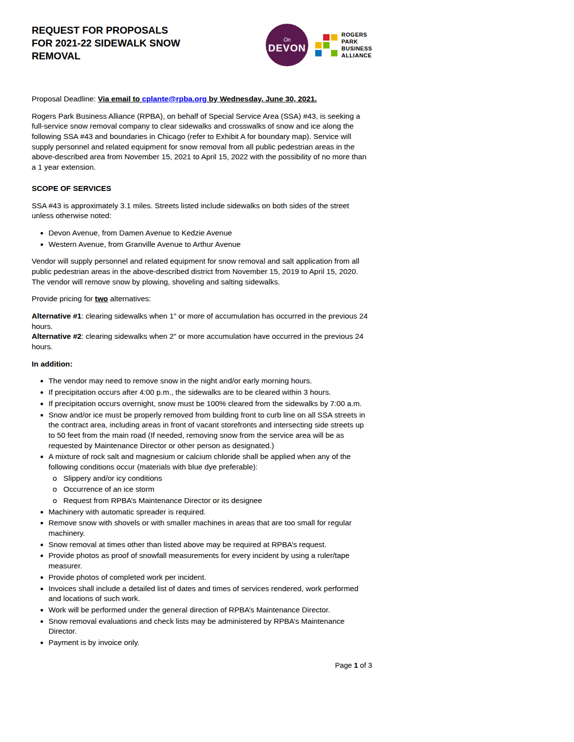REQUEST FOR PROPOSALS
FOR 2021-22 SIDEWALK SNOW
REMOVAL
On DEVON
ROGERS
PARK
BUSINESS
ALLIANCE
Proposal Deadline: Via email to cplante@rpba.org by Wednesday, June 30, 2021.
Rogers Park Business Alliance (RPBA), on behalf of Special Service Area (SSA) #43, is seeking a full-service snow removal company to clear sidewalks and crosswalks of snow and ice along the following SSA #43 and boundaries in Chicago (refer to Exhibit A for boundary map). Service will supply personnel and related equipment for snow removal from all public pedestrian areas in the above-described area from November 15, 2021 to April 15, 2022 with the possibility of no more than a 1 year extension.
SCOPE OF SERVICES
SSA #43 is approximately 3.1 miles. Streets listed include sidewalks on both sides of the street unless otherwise noted:
Devon Avenue, from Damen Avenue to Kedzie Avenue
Western Avenue, from Granville Avenue to Arthur Avenue
Vendor will supply personnel and related equipment for snow removal and salt application from all public pedestrian areas in the above-described district from November 15, 2019 to April 15, 2020. The vendor will remove snow by plowing, shoveling and salting sidewalks.
Provide pricing for two alternatives:
Alternative #1: clearing sidewalks when 1” or more of accumulation has occurred in the previous 24 hours.
Alternative #2: clearing sidewalks when 2” or more accumulation have occurred in the previous 24 hours.
In addition:
The vendor may need to remove snow in the night and/or early morning hours.
If precipitation occurs after 4:00 p.m., the sidewalks are to be cleared within 3 hours.
If precipitation occurs overnight, snow must be 100% cleared from the sidewalks by 7:00 a.m.
Snow and/or ice must be properly removed from building front to curb line on all SSA streets in the contract area, including areas in front of vacant storefronts and intersecting side streets up to 50 feet from the main road (If needed, removing snow from the service area will be as requested by Maintenance Director or other person as designated.)
A mixture of rock salt and magnesium or calcium chloride shall be applied when any of the following conditions occur (materials with blue dye preferable):
Slippery and/or icy conditions
Occurrence of an ice storm
Request from RPBA’s Maintenance Director or its designee
Machinery with automatic spreader is required.
Remove snow with shovels or with smaller machines in areas that are too small for regular machinery.
Snow removal at times other than listed above may be required at RPBA’s request.
Provide photos as proof of snowfall measurements for every incident by using a ruler/tape measurer.
Provide photos of completed work per incident.
Invoices shall include a detailed list of dates and times of services rendered, work performed and locations of such work.
Work will be performed under the general direction of RPBA’s Maintenance Director.
Snow removal evaluations and check lists may be administered by RPBA’s Maintenance Director.
Payment is by invoice only.
Page 1 of 3